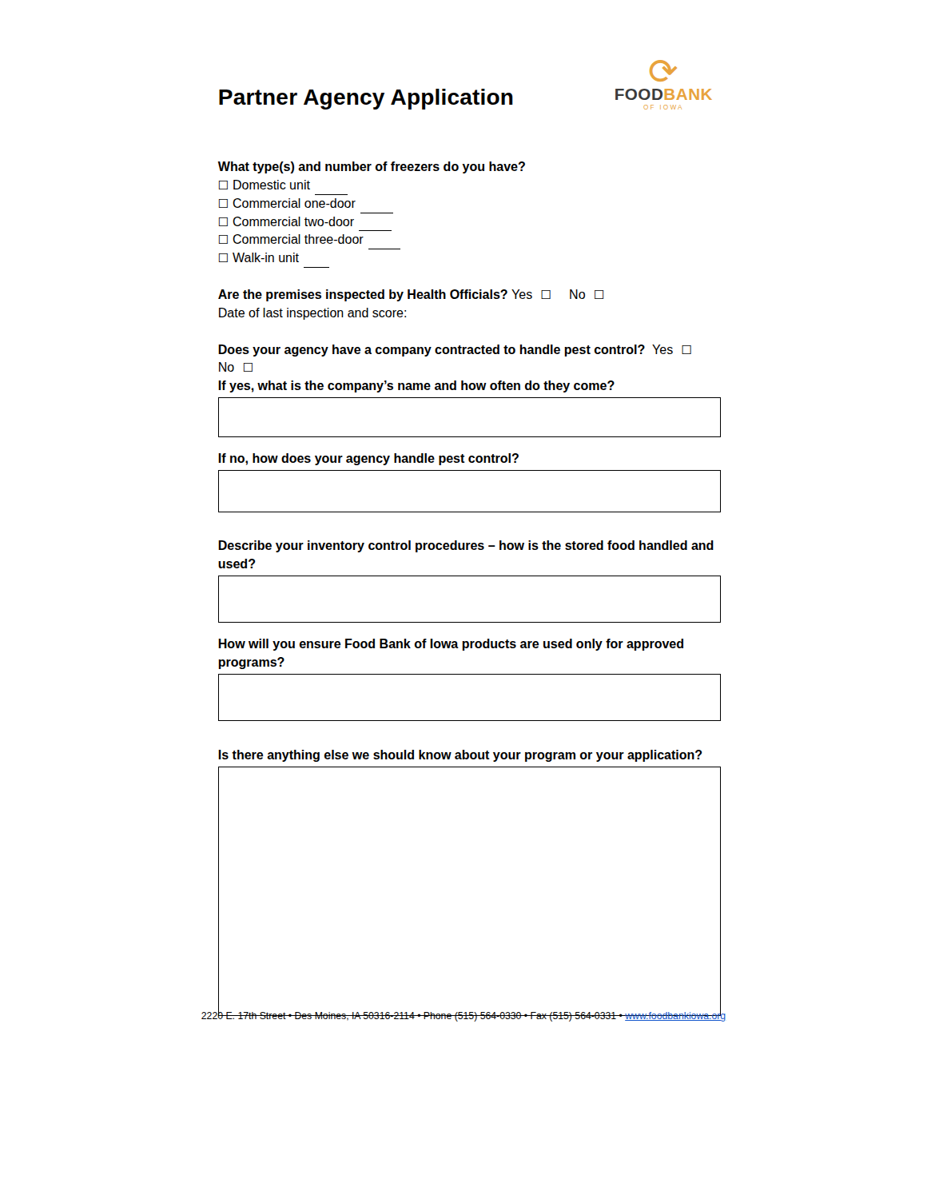Partner Agency Application
⟳
FOOD BANK
OF IOWA
What type(s) and number of freezers do you have?
☐ Domestic unit
☐ Commercial one-door
☐ Commercial two-door
☐ Commercial three-door
☐ Walk-in unit
Are the premises inspected by Health Officials? Yes ☐ No ☐
Date of last inspection and score:
Does your agency have a company contracted to handle pest control? Yes ☐ No ☐
If yes, what is the company’s name and how often do they come?
If no, how does your agency handle pest control?
Describe your inventory control procedures – how is the stored food handled and used?
How will you ensure Food Bank of Iowa products are used only for approved programs?
Is there anything else we should know about your program or your application?
2220 E. 17th Street • Des Moines, IA 50316-2114 • Phone (515) 564-0330 • Fax (515) 564-0331 • www.foodbankiowa.org